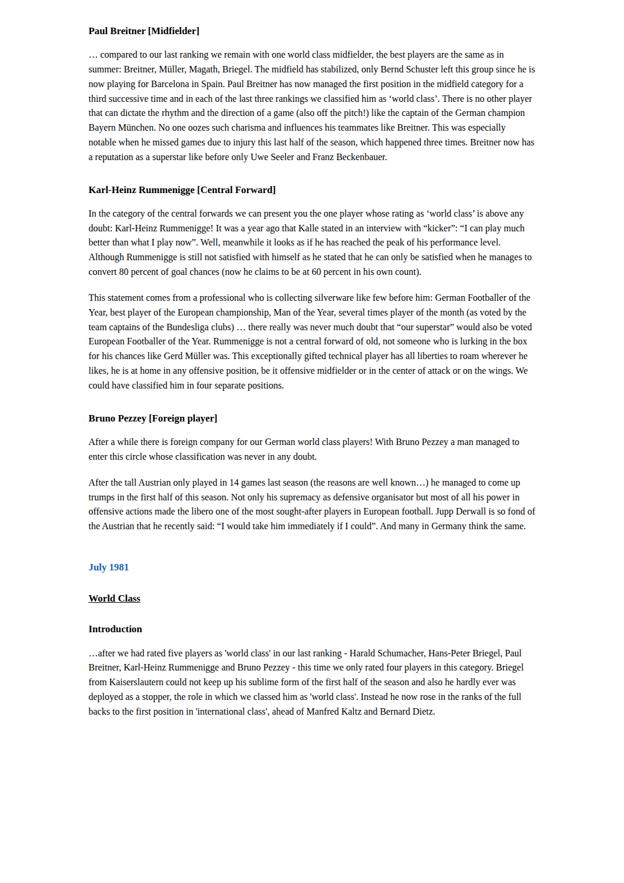Paul Breitner [Midfielder]
… compared to our last ranking we remain with one world class midfielder, the best players are the same as in summer: Breitner, Müller, Magath, Briegel. The midfield has stabilized, only Bernd Schuster left this group since he is now playing for Barcelona in Spain. Paul Breitner has now managed the first position in the midfield category for a third successive time and in each of the last three rankings we classified him as ‘world class’. There is no other player that can dictate the rhythm and the direction of a game (also off the pitch!) like the captain of the German champion Bayern München. No one oozes such charisma and influences his teammates like Breitner. This was especially notable when he missed games due to injury this last half of the season, which happened three times. Breitner now has a reputation as a superstar like before only Uwe Seeler and Franz Beckenbauer.
Karl-Heinz Rummenigge [Central Forward]
In the category of the central forwards we can present you the one player whose rating as ‘world class’ is above any doubt: Karl-Heinz Rummenigge! It was a year ago that Kalle stated in an interview with “kicker”: “I can play much better than what I play now”. Well, meanwhile it looks as if he has reached the peak of his performance level. Although Rummenigge is still not satisfied with himself as he stated that he can only be satisfied when he manages to convert 80 percent of goal chances (now he claims to be at 60 percent in his own count).
This statement comes from a professional who is collecting silverware like few before him: German Footballer of the Year, best player of the European championship, Man of the Year, several times player of the month (as voted by the team captains of the Bundesliga clubs) … there really was never much doubt that “our superstar” would also be voted European Footballer of the Year. Rummenigge is not a central forward of old, not someone who is lurking in the box for his chances like Gerd Müller was. This exceptionally gifted technical player has all liberties to roam wherever he likes, he is at home in any offensive position, be it offensive midfielder or in the center of attack or on the wings. We could have classified him in four separate positions.
Bruno Pezzey [Foreign player]
After a while there is foreign company for our German world class players! With Bruno Pezzey a man managed to enter this circle whose classification was never in any doubt.
After the tall Austrian only played in 14 games last season (the reasons are well known…) he managed to come up trumps in the first half of this season. Not only his supremacy as defensive organisator but most of all his power in offensive actions made the libero one of the most sought-after players in European football. Jupp Derwall is so fond of the Austrian that he recently said: “I would take him immediately if I could”. And many in Germany think the same.
July 1981
World Class
Introduction
…after we had rated five players as 'world class' in our last ranking - Harald Schumacher, Hans-Peter Briegel, Paul Breitner, Karl-Heinz Rummenigge and Bruno Pezzey - this time we only rated four players in this category. Briegel from Kaiserslautern could not keep up his sublime form of the first half of the season and also he hardly ever was deployed as a stopper, the role in which we classed him as 'world class'. Instead he now rose in the ranks of the full backs to the first position in 'international class', ahead of Manfred Kaltz and Bernard Dietz.